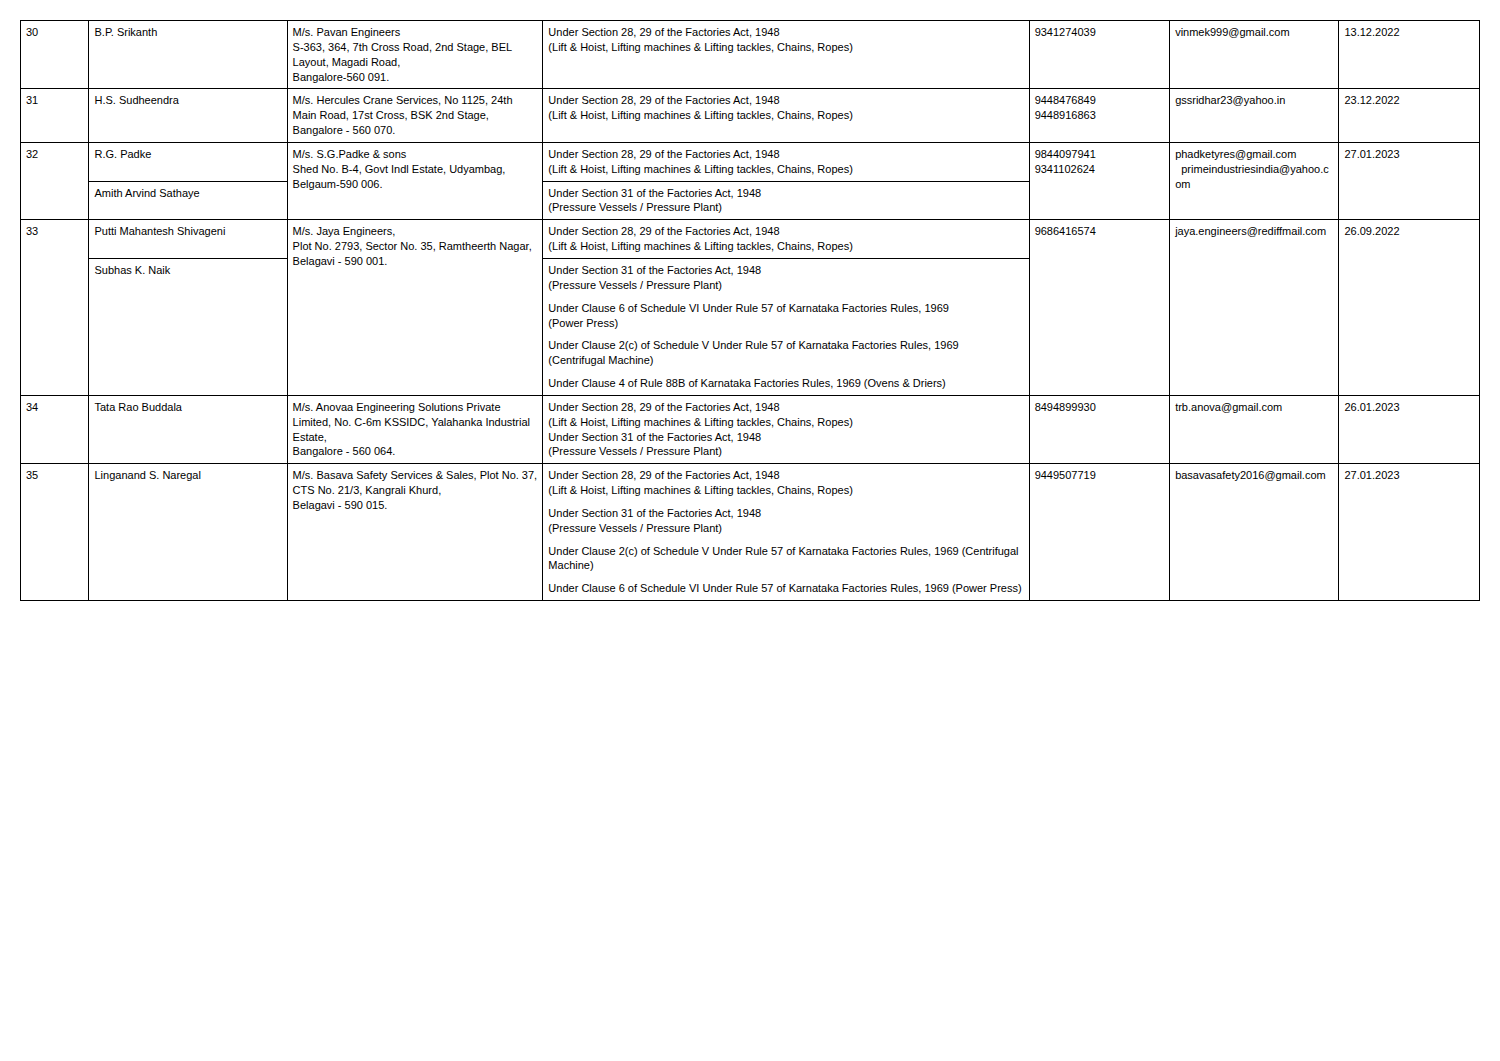| 30 | B.P. Srikanth | M/s. Pavan Engineers S-363, 364, 7th Cross Road, 2nd Stage, BEL Layout, Magadi Road, Bangalore-560 091. | Under Section 28, 29 of the Factories Act, 1948 (Lift & Hoist, Lifting machines & Lifting tackles, Chains, Ropes) | 9341274039 | vinmek999@gmail.com | 13.12.2022 |
| 31 | H.S. Sudheendra | M/s. Hercules Crane Services, No 1125, 24th Main Road, 17st Cross, BSK 2nd Stage, Bangalore - 560 070. | Under Section 28, 29 of the Factories Act, 1948 (Lift & Hoist, Lifting machines & Lifting tackles, Chains, Ropes) | 9448476849 9448916863 | gssridhar23@yahoo.in | 23.12.2022 |
| 32 | R.G. Padke | M/s. S.G.Padke & sons Shed No. B-4, Govt Indl Estate, Udyambag, Belgaum-590 006. | Under Section 28, 29 of the Factories Act, 1948 (Lift & Hoist, Lifting machines & Lifting tackles, Chains, Ropes) | 9844097941 9341102624 | phadketyres@gmail.com primeindustriesindia@yahoo.com | 27.01.2023 |
| Amith Arvind Sathaye | Under Section 31 of the Factories Act, 1948 (Pressure Vessels / Pressure Plant) |
| 33 | Putti Mahantesh Shivageni | M/s. Jaya Engineers, Plot No. 2793, Sector No. 35, Ramtheerth Nagar, Belagavi - 590 001. | Under Section 28, 29 of the Factories Act, 1948 (Lift & Hoist, Lifting machines & Lifting tackles, Chains, Ropes) | 9686416574 | jaya.engineers@rediffmail.com | 26.09.2022 |
| Subhas K. Naik | Under Section 31 of the Factories Act, 1948 (Pressure Vessels / Pressure Plant) Under Clause 6 of Schedule VI Under Rule 57 of Karnataka Factories Rules, 1969 (Power Press) Under Clause 2(c) of Schedule V Under Rule 57 of Karnataka Factories Rules, 1969 (Centrifugal Machine) Under Clause 4 of Rule 88B of Karnataka Factories Rules, 1969 (Ovens & Driers) |
| 34 | Tata Rao Buddala | M/s. Anovaa Engineering Solutions Private Limited, No. C-6m KSSIDC, Yalahanka Industrial Estate, Bangalore - 560 064. | Under Section 28, 29 of the Factories Act, 1948 (Lift & Hoist, Lifting machines & Lifting tackles, Chains, Ropes) Under Section 31 of the Factories Act, 1948 (Pressure Vessels / Pressure Plant) | 8494899930 | trb.anova@gmail.com | 26.01.2023 |
| 35 | Linganand S. Naregal | M/s. Basava Safety Services & Sales, Plot No. 37, CTS No. 21/3, Kangrali Khurd, Belagavi - 590 015. | Under Section 28, 29 of the Factories Act, 1948 (Lift & Hoist, Lifting machines & Lifting tackles, Chains, Ropes) Under Section 31 of the Factories Act, 1948 (Pressure Vessels / Pressure Plant) Under Clause 2(c) of Schedule V Under Rule 57 of Karnataka Factories Rules, 1969 (Centrifugal Machine) Under Clause 6 of Schedule VI Under Rule 57 of Karnataka Factories Rules, 1969 (Power Press) | 9449507719 | basavasafety2016@gmail.com | 27.01.2023 |